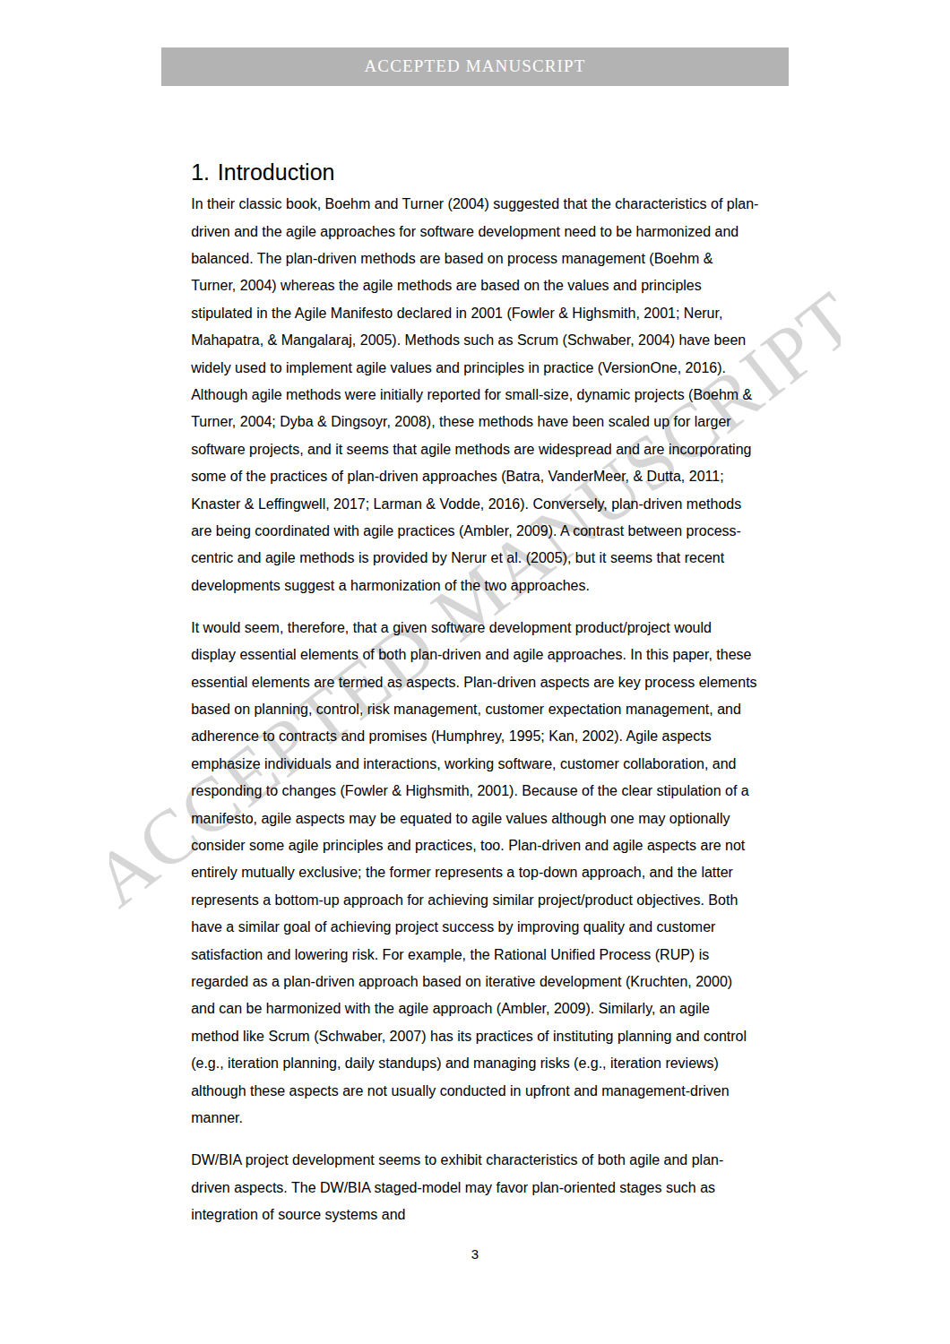Accepted Manuscript
ACCEPTED MANUSCRIPT
1. Introduction
In their classic book, Boehm and Turner (2004) suggested that the characteristics of plan-driven and the agile approaches for software development need to be harmonized and balanced. The plan-driven methods are based on process management (Boehm & Turner, 2004) whereas the agile methods are based on the values and principles stipulated in the Agile Manifesto declared in 2001 (Fowler & Highsmith, 2001; Nerur, Mahapatra, & Mangalaraj, 2005). Methods such as Scrum (Schwaber, 2004) have been widely used to implement agile values and principles in practice (VersionOne, 2016). Although agile methods were initially reported for small-size, dynamic projects (Boehm & Turner, 2004; Dyba & Dingsoyr, 2008), these methods have been scaled up for larger software projects, and it seems that agile methods are widespread and are incorporating some of the practices of plan-driven approaches (Batra, VanderMeer, & Dutta, 2011; Knaster & Leffingwell, 2017; Larman & Vodde, 2016). Conversely, plan-driven methods are being coordinated with agile practices (Ambler, 2009). A contrast between process-centric and agile methods is provided by Nerur et al. (2005), but it seems that recent developments suggest a harmonization of the two approaches.
It would seem, therefore, that a given software development product/project would display essential elements of both plan-driven and agile approaches. In this paper, these essential elements are termed as aspects. Plan-driven aspects are key process elements based on planning, control, risk management, customer expectation management, and adherence to contracts and promises (Humphrey, 1995; Kan, 2002). Agile aspects emphasize individuals and interactions, working software, customer collaboration, and responding to changes (Fowler & Highsmith, 2001). Because of the clear stipulation of a manifesto, agile aspects may be equated to agile values although one may optionally consider some agile principles and practices, too. Plan-driven and agile aspects are not entirely mutually exclusive; the former represents a top-down approach, and the latter represents a bottom-up approach for achieving similar project/product objectives. Both have a similar goal of achieving project success by improving quality and customer satisfaction and lowering risk. For example, the Rational Unified Process (RUP) is regarded as a plan-driven approach based on iterative development (Kruchten, 2000) and can be harmonized with the agile approach (Ambler, 2009). Similarly, an agile method like Scrum (Schwaber, 2007) has its practices of instituting planning and control (e.g., iteration planning, daily standups) and managing risks (e.g., iteration reviews) although these aspects are not usually conducted in upfront and management-driven manner.
DW/BIA project development seems to exhibit characteristics of both agile and plan-driven aspects. The DW/BIA staged-model may favor plan-oriented stages such as integration of source systems and
3